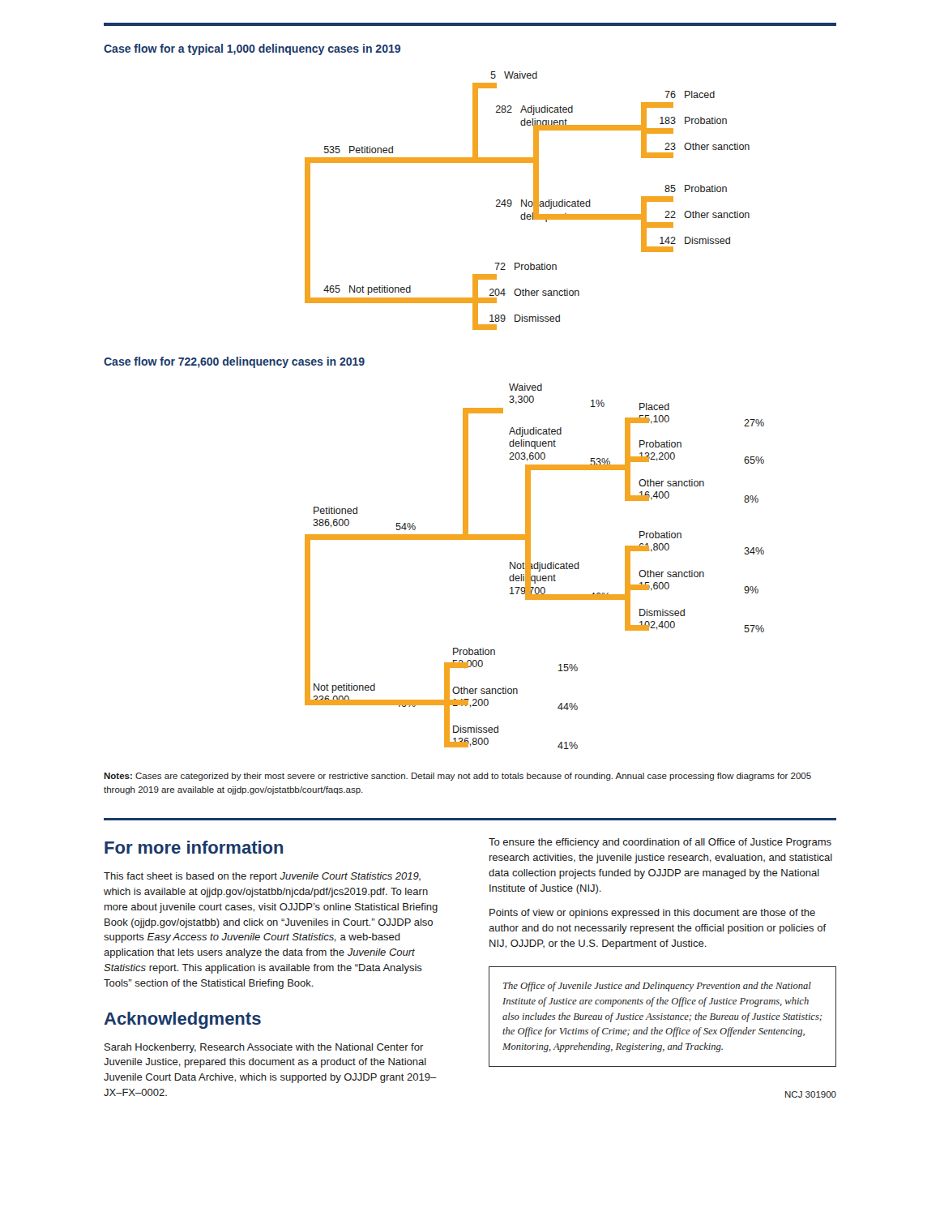Case flow for a typical 1,000 delinquency cases in 2019
535 Petitioned
465 Not petitioned
5 Waived
282 Adjudicated
delinquent
249 Not adjudicated
delinquent
76 Placed
183 Probation
23 Other sanction
85 Probation
22 Other sanction
142 Dismissed
72 Probation
204 Other sanction
189 Dismissed
Case flow for 722,600 delinquency cases in 2019
Petitioned
386,600
54%
Not petitioned
336,000
46%
Waived
3,300
1%
Adjudicated
delinquent
203,600
53%
Not adjudicated
delinquent
179,700
46%
Placed
55,100
27%
Probation
132,200
65%
Other sanction
16,400
8%
Probation
61,800
34%
Other sanction
15,600
9%
Dismissed
102,400
57%
Probation
52,000
15%
Other sanction
147,200
44%
Dismissed
136,800
41%
Notes: Cases are categorized by their most severe or restrictive sanction. Detail may not add to totals because of rounding. Annual case processing flow diagrams for 2005 through 2019 are available at ojjdp.gov/ojstatbb/court/faqs.asp.
For more information
This fact sheet is based on the report Juvenile Court Statistics 2019, which is available at ojjdp.gov/ojstatbb/njcda/pdf/jcs2019.pdf. To learn more about juvenile court cases, visit OJJDP’s online Statistical Briefing Book (ojjdp.gov/ojstatbb) and click on “Juveniles in Court.” OJJDP also supports Easy Access to Juvenile Court Statistics, a web-based application that lets users analyze the data from the Juvenile Court Statistics report. This application is available from the “Data Analysis Tools” section of the Statistical Briefing Book.
Acknowledgments
Sarah Hockenberry, Research Associate with the National Center for Juvenile Justice, prepared this document as a product of the National Juvenile Court Data Archive, which is supported by OJJDP grant 2019–JX–FX–0002.
To ensure the efficiency and coordination of all Office of Justice Programs research activities, the juvenile justice research, evaluation, and statistical data collection projects funded by OJJDP are managed by the National Institute of Justice (NIJ).
Points of view or opinions expressed in this document are those of the author and do not necessarily represent the official position or policies of NIJ, OJJDP, or the U.S. Department of Justice.
The Office of Juvenile Justice and Delinquency Prevention and the National Institute of Justice are components of the Office of Justice Programs, which also includes the Bureau of Justice Assistance; the Bureau of Justice Statistics; the Office for Victims of Crime; and the Office of Sex Offender Sentencing, Monitoring, Apprehending, Registering, and Tracking.
NCJ 301900